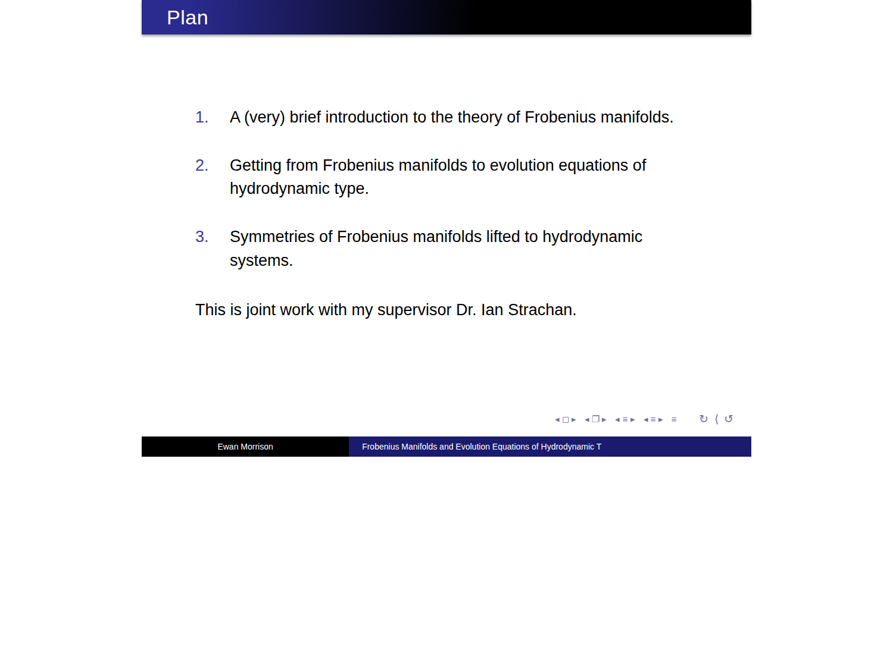Plan
A (very) brief introduction to the theory of Frobenius manifolds.
Getting from Frobenius manifolds to evolution equations of hydrodynamic type.
Symmetries of Frobenius manifolds lifted to hydrodynamic systems.
This is joint work with my supervisor Dr. Ian Strachan.
◂ ◻ ▸ ◂ ❐ ▸ ◂ ≡ ▸ ◂ ≡ ▸ ≡ ↻ ⟨ ↺
Ewan Morrison
Frobenius Manifolds and Evolution Equations of Hydrodynamic T